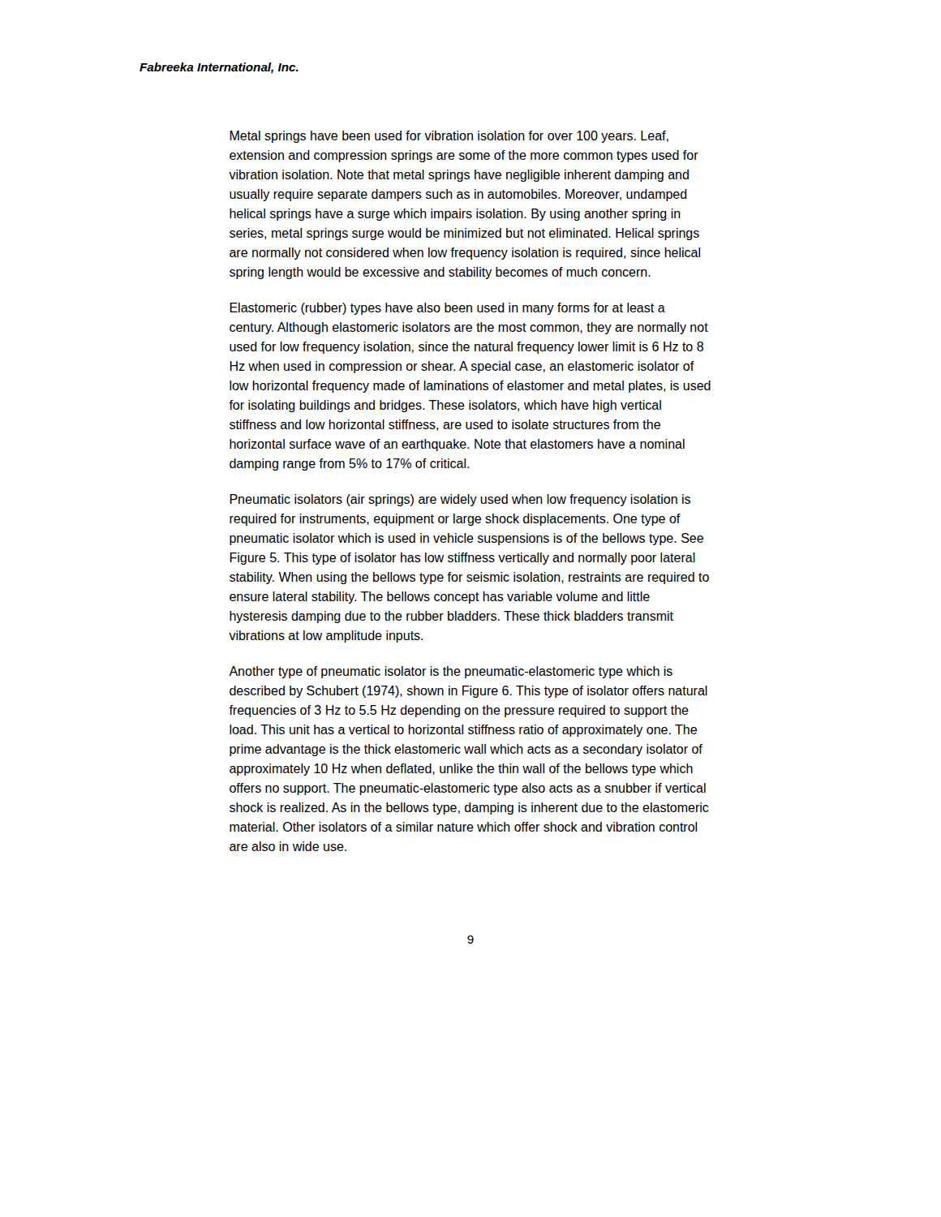Fabreeka International, Inc.
Metal springs have been used for vibration isolation for over 100 years. Leaf, extension and compression springs are some of the more common types used for vibration isolation. Note that metal springs have negligible inherent damping and usually require separate dampers such as in automobiles. Moreover, undamped helical springs have a surge which impairs isolation. By using another spring in series, metal springs surge would be minimized but not eliminated. Helical springs are normally not considered when low frequency isolation is required, since helical spring length would be excessive and stability becomes of much concern.
Elastomeric (rubber) types have also been used in many forms for at least a century. Although elastomeric isolators are the most common, they are normally not used for low frequency isolation, since the natural frequency lower limit is 6 Hz to 8 Hz when used in compression or shear. A special case, an elastomeric isolator of low horizontal frequency made of laminations of elastomer and metal plates, is used for isolating buildings and bridges. These isolators, which have high vertical stiffness and low horizontal stiffness, are used to isolate structures from the horizontal surface wave of an earthquake. Note that elastomers have a nominal damping range from 5% to 17% of critical.
Pneumatic isolators (air springs) are widely used when low frequency isolation is required for instruments, equipment or large shock displacements. One type of pneumatic isolator which is used in vehicle suspensions is of the bellows type. See Figure 5. This type of isolator has low stiffness vertically and normally poor lateral stability. When using the bellows type for seismic isolation, restraints are required to ensure lateral stability. The bellows concept has variable volume and little hysteresis damping due to the rubber bladders. These thick bladders transmit vibrations at low amplitude inputs.
Another type of pneumatic isolator is the pneumatic-elastomeric type which is described by Schubert (1974), shown in Figure 6. This type of isolator offers natural frequencies of 3 Hz to 5.5 Hz depending on the pressure required to support the load. This unit has a vertical to horizontal stiffness ratio of approximately one. The prime advantage is the thick elastomeric wall which acts as a secondary isolator of approximately 10 Hz when deflated, unlike the thin wall of the bellows type which offers no support. The pneumatic-elastomeric type also acts as a snubber if vertical shock is realized. As in the bellows type, damping is inherent due to the elastomeric material. Other isolators of a similar nature which offer shock and vibration control are also in wide use.
9